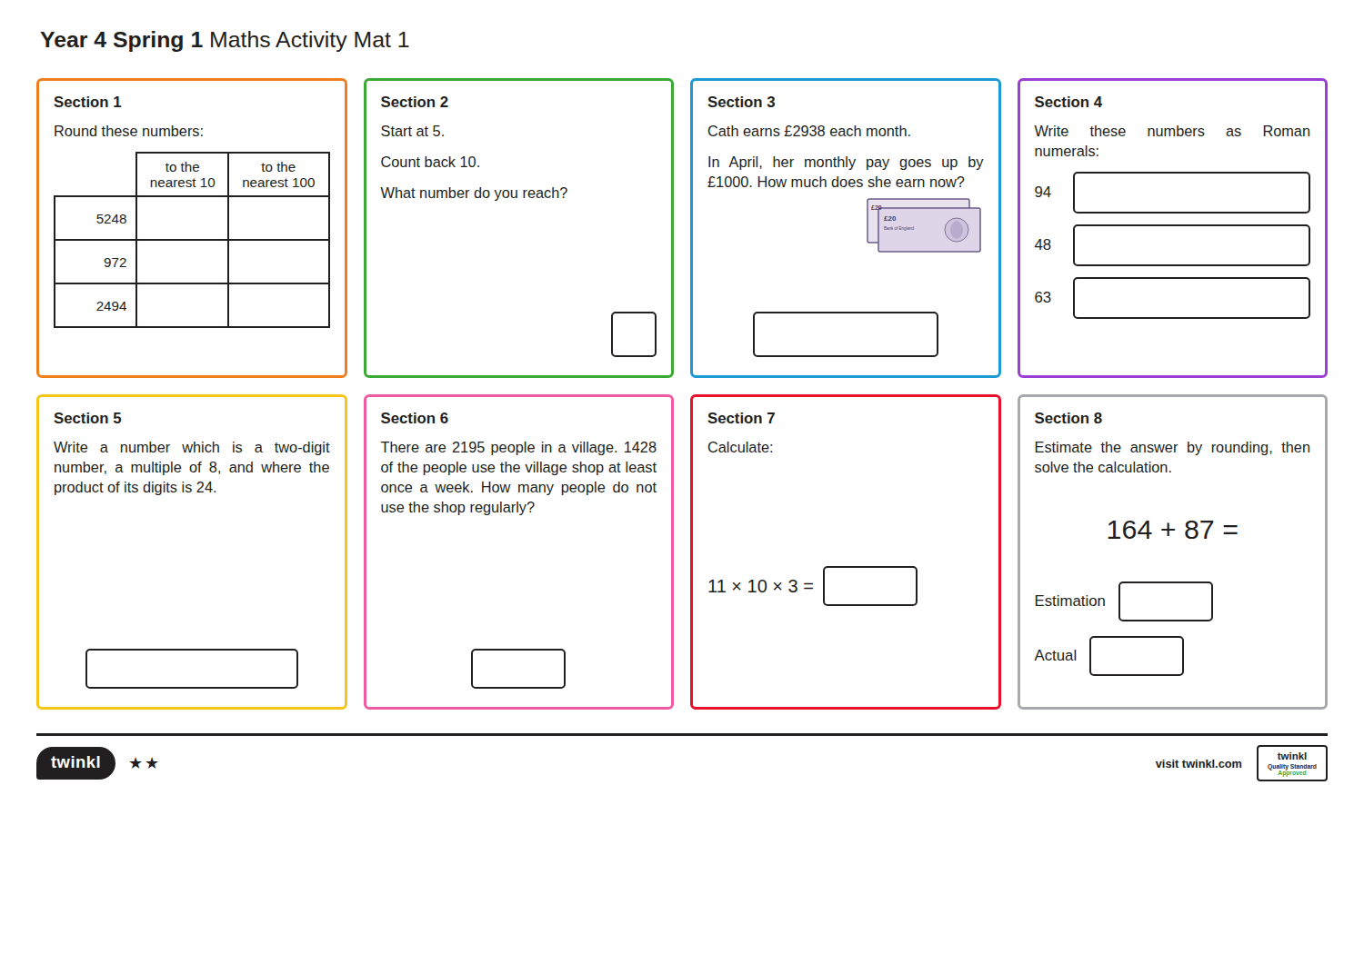Year 4 Spring 1 Maths Activity Mat 1
Section 1
Round these numbers:
| | to the nearest 10 | to the nearest 100 |
| 5248 | | |
| 972 | | |
| 2494 | | |
Section 2
Start at 5.
Count back 10.
What number do you reach?
Section 3
Cath earns £2938 each month.
In April, her monthly pay goes up by £1000. How much does she earn now?
£20 Bank of England £20
Section 4
Write these numbers as Roman numerals:
94
48
63
Section 5
Write a number which is a two-digit number, a multiple of 8, and where the product of its digits is 24.
Section 6
There are 2195 people in a village. 1428 of the people use the village shop at least once a week. How many people do not use the shop regularly?
Section 7
Calculate:
11 × 10 × 3 =
Section 8
Estimate the answer by rounding, then solve the calculation.
164 + 87 =
Estimation
Actual
twinkl ★★
visit twinkl.com
twinkl Quality Standard
Approved